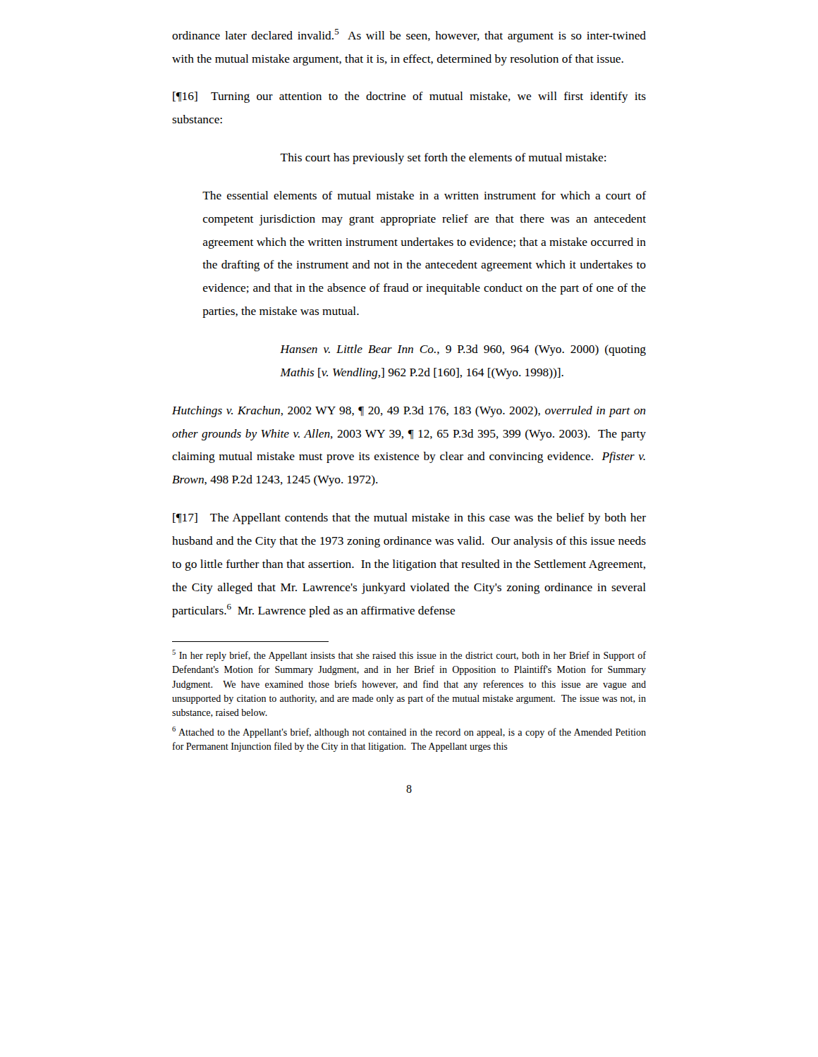ordinance later declared invalid.5 As will be seen, however, that argument is so inter-twined with the mutual mistake argument, that it is, in effect, determined by resolution of that issue.
[¶16] Turning our attention to the doctrine of mutual mistake, we will first identify its substance:
This court has previously set forth the elements of mutual mistake:
The essential elements of mutual mistake in a written instrument for which a court of competent jurisdiction may grant appropriate relief are that there was an antecedent agreement which the written instrument undertakes to evidence; that a mistake occurred in the drafting of the instrument and not in the antecedent agreement which it undertakes to evidence; and that in the absence of fraud or inequitable conduct on the part of one of the parties, the mistake was mutual.
Hansen v. Little Bear Inn Co., 9 P.3d 960, 964 (Wyo. 2000) (quoting Mathis [v. Wendling,] 962 P.2d [160], 164 [(Wyo. 1998))].
Hutchings v. Krachun, 2002 WY 98, ¶ 20, 49 P.3d 176, 183 (Wyo. 2002), overruled in part on other grounds by White v. Allen, 2003 WY 39, ¶ 12, 65 P.3d 395, 399 (Wyo. 2003). The party claiming mutual mistake must prove its existence by clear and convincing evidence. Pfister v. Brown, 498 P.2d 1243, 1245 (Wyo. 1972).
[¶17] The Appellant contends that the mutual mistake in this case was the belief by both her husband and the City that the 1973 zoning ordinance was valid. Our analysis of this issue needs to go little further than that assertion. In the litigation that resulted in the Settlement Agreement, the City alleged that Mr. Lawrence's junkyard violated the City's zoning ordinance in several particulars.6 Mr. Lawrence pled as an affirmative defense
5 In her reply brief, the Appellant insists that she raised this issue in the district court, both in her Brief in Support of Defendant's Motion for Summary Judgment, and in her Brief in Opposition to Plaintiff's Motion for Summary Judgment. We have examined those briefs however, and find that any references to this issue are vague and unsupported by citation to authority, and are made only as part of the mutual mistake argument. The issue was not, in substance, raised below.
6 Attached to the Appellant's brief, although not contained in the record on appeal, is a copy of the Amended Petition for Permanent Injunction filed by the City in that litigation. The Appellant urges this
8